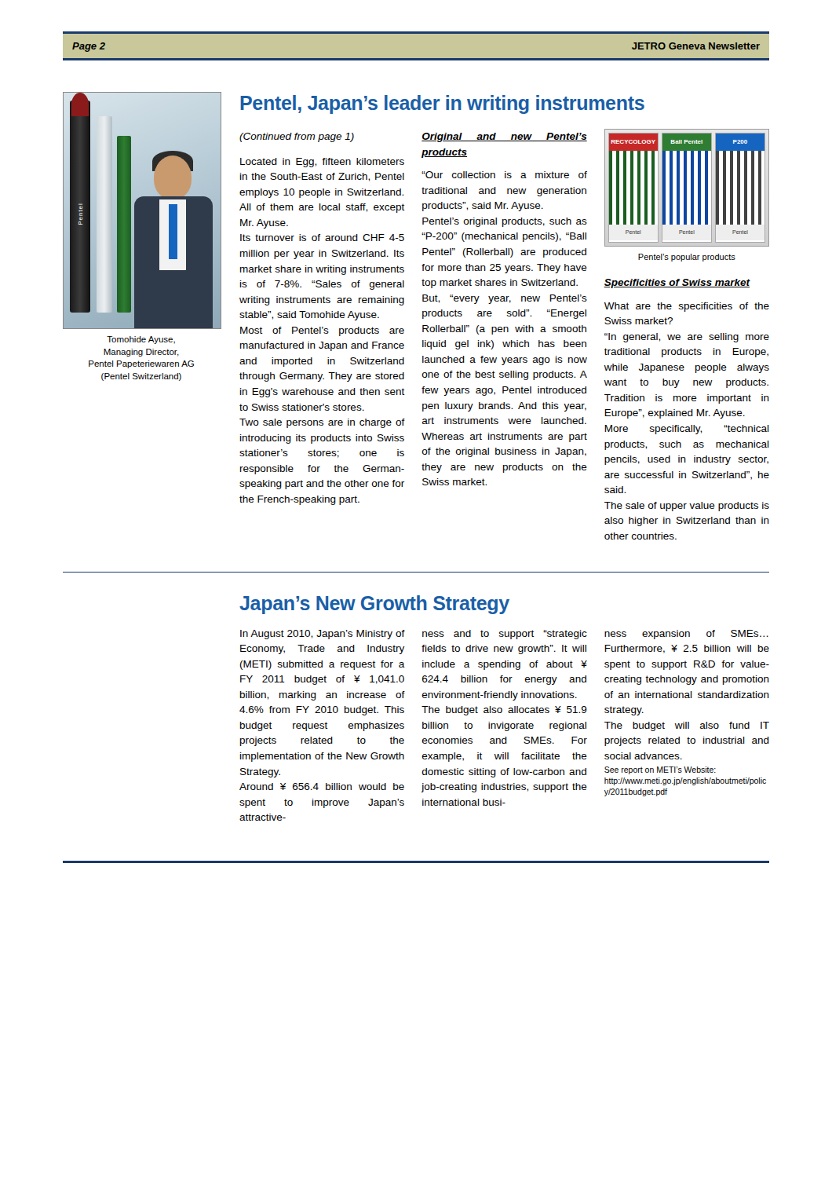Page 2 JETRO Geneva Newsletter
Pentel
Tomohide Ayuse,
Managing Director,
Pentel Papeteriewaren AG
(Pentel Switzerland)
Pentel, Japan’s leader in writing instruments
(Continued from page 1)
Located in Egg, fifteen kilometers in the South-East of Zurich, Pentel employs 10 people in Switzerland. All of them are local staff, except Mr. Ayuse.
Its turnover is of around CHF 4-5 million per year in Switzerland. Its market share in writing instruments is of 7-8%. “Sales of general writing instruments are remaining stable”, said Tomohide Ayuse.
Most of Pentel’s products are manufactured in Japan and France and imported in Switzerland through Germany. They are stored in Egg's warehouse and then sent to Swiss stationer's stores.
Two sale persons are in charge of introducing its products into Swiss stationer’s stores; one is responsible for the German-speaking part and the other one for the French-speaking part.
Original and new Pentel’s products
“Our collection is a mixture of traditional and new generation products”, said Mr. Ayuse.
Pentel’s original products, such as “P-200” (mechanical pencils), “Ball Pentel” (Rollerball) are produced for more than 25 years. They have top market shares in Switzerland.
But, “every year, new Pentel’s products are sold”. “Energel Rollerball” (a pen with a smooth liquid gel ink) which has been launched a few years ago is now one of the best selling products. A few years ago, Pentel introduced pen luxury brands. And this year, art instruments were launched. Whereas art instruments are part of the original business in Japan, they are new products on the Swiss market.
RECYCOLOGY
Pentel
Ball Pentel
Pentel
P200
Pentel
Pentel’s popular products
Specificities of Swiss market
What are the specificities of the Swiss market?
“In general, we are selling more traditional products in Europe, while Japanese people always want to buy new products. Tradition is more important in Europe”, explained Mr. Ayuse.
More specifically, “technical products, such as mechanical pencils, used in industry sector, are successful in Switzerland”, he said.
The sale of upper value products is also higher in Switzerland than in other countries.
Japan’s New Growth Strategy
In August 2010, Japan’s Ministry of Economy, Trade and Industry (METI) submitted a request for a FY 2011 budget of ¥ 1,041.0 billion, marking an increase of 4.6% from FY 2010 budget. This budget request emphasizes projects related to the implementation of the New Growth Strategy.
Around ¥ 656.4 billion would be spent to improve Japan’s attractive-
ness and to support “strategic fields to drive new growth”. It will include a spending of about ¥ 624.4 billion for energy and environment-friendly innovations.
The budget also allocates ¥ 51.9 billion to invigorate regional economies and SMEs. For example, it will facilitate the domestic sitting of low-carbon and job-creating industries, support the international busi-
ness expansion of SMEs… Furthermore, ¥ 2.5 billion will be spent to support R&D for value-creating technology and promotion of an international standardization strategy.
The budget will also fund IT projects related to industrial and social advances.
See report on METI’s Website:
http://www.meti.go.jp/english/aboutmeti/policy/2011budget.pdf